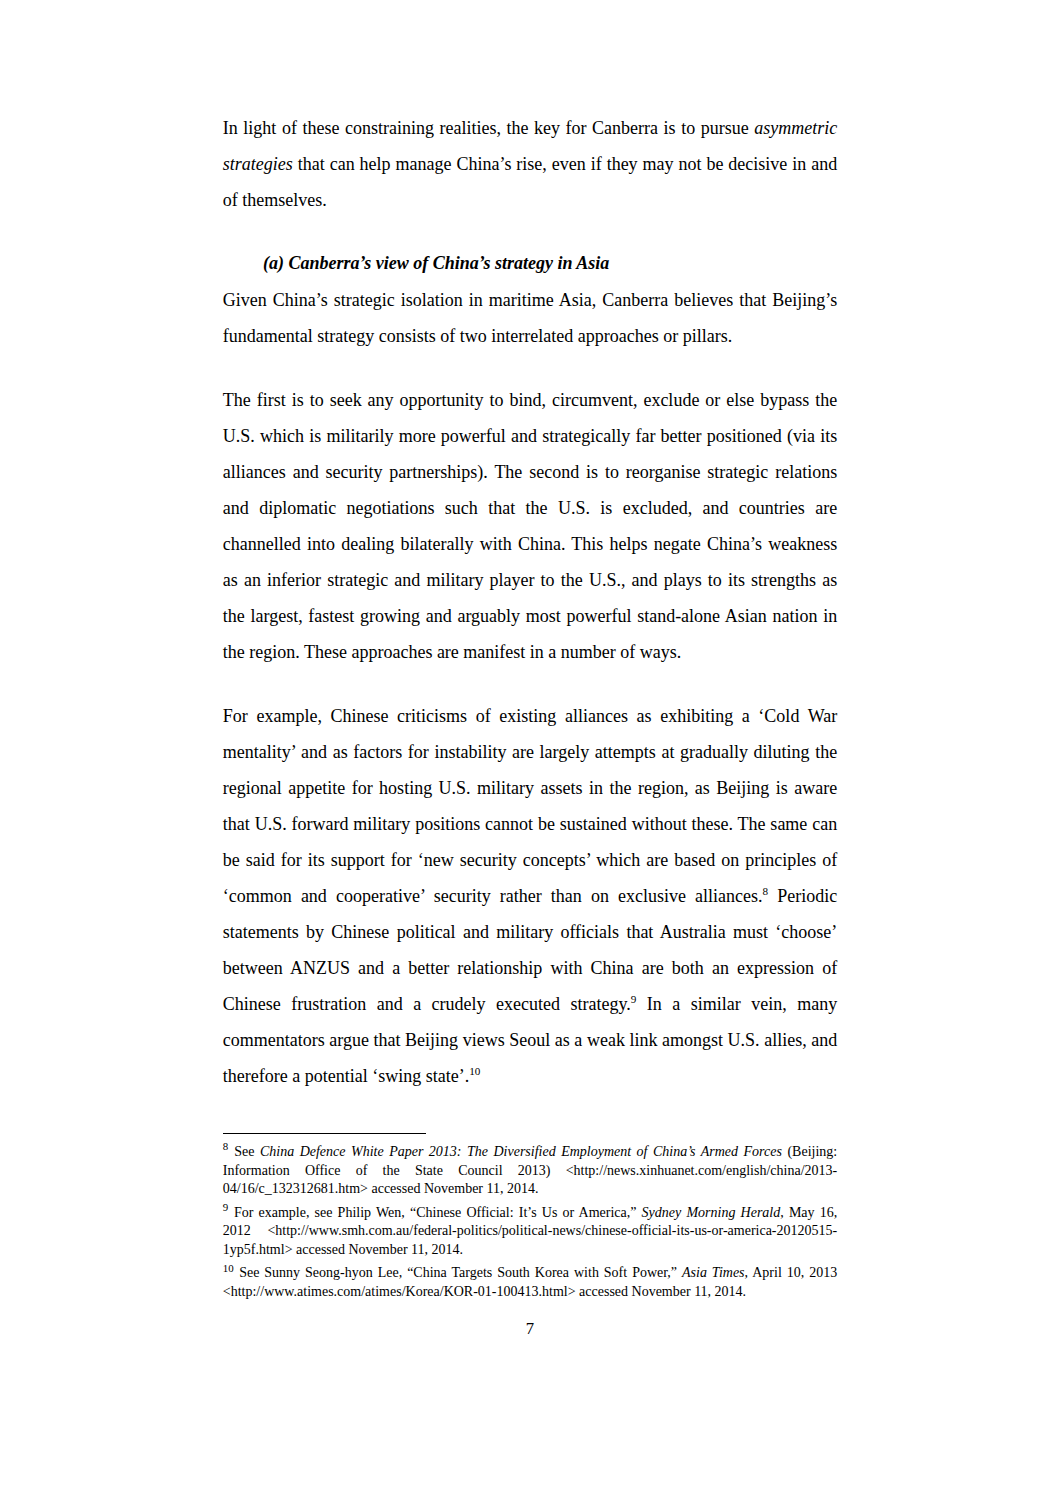In light of these constraining realities, the key for Canberra is to pursue asymmetric strategies that can help manage China’s rise, even if they may not be decisive in and of themselves.
(a) Canberra’s view of China’s strategy in Asia
Given China’s strategic isolation in maritime Asia, Canberra believes that Beijing’s fundamental strategy consists of two interrelated approaches or pillars.
The first is to seek any opportunity to bind, circumvent, exclude or else bypass the U.S. which is militarily more powerful and strategically far better positioned (via its alliances and security partnerships). The second is to reorganise strategic relations and diplomatic negotiations such that the U.S. is excluded, and countries are channelled into dealing bilaterally with China. This helps negate China’s weakness as an inferior strategic and military player to the U.S., and plays to its strengths as the largest, fastest growing and arguably most powerful stand-alone Asian nation in the region. These approaches are manifest in a number of ways.
For example, Chinese criticisms of existing alliances as exhibiting a ‘Cold War mentality’ and as factors for instability are largely attempts at gradually diluting the regional appetite for hosting U.S. military assets in the region, as Beijing is aware that U.S. forward military positions cannot be sustained without these. The same can be said for its support for ‘new security concepts’ which are based on principles of ‘common and cooperative’ security rather than on exclusive alliances.8 Periodic statements by Chinese political and military officials that Australia must ‘choose’ between ANZUS and a better relationship with China are both an expression of Chinese frustration and a crudely executed strategy.9 In a similar vein, many commentators argue that Beijing views Seoul as a weak link amongst U.S. allies, and therefore a potential ‘swing state’.10
8 See China Defence White Paper 2013: The Diversified Employment of China’s Armed Forces (Beijing: Information Office of the State Council 2013) <http://news.xinhuanet.com/english/china/2013-04/16/c_132312681.htm> accessed November 11, 2014.
9 For example, see Philip Wen, “Chinese Official: It’s Us or America,” Sydney Morning Herald, May 16, 2012 <http://www.smh.com.au/federal-politics/political-news/chinese-official-its-us-or-america-20120515-1yp5f.html> accessed November 11, 2014.
10 See Sunny Seong-hyon Lee, “China Targets South Korea with Soft Power,” Asia Times, April 10, 2013 <http://www.atimes.com/atimes/Korea/KOR-01-100413.html> accessed November 11, 2014.
7